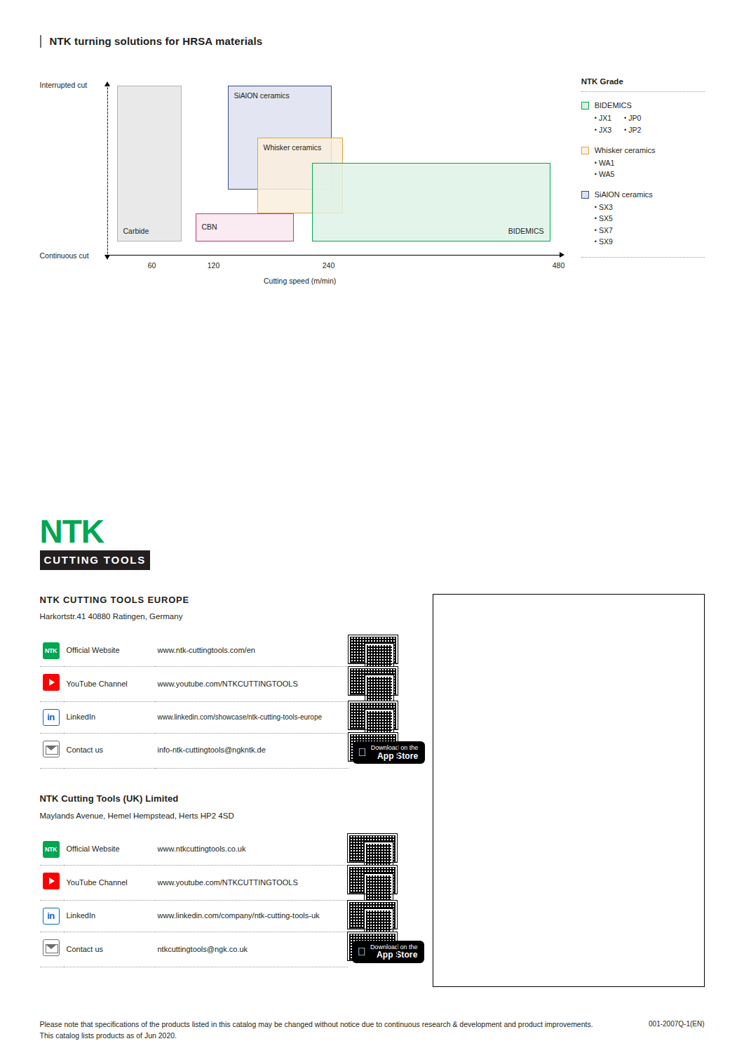NTK turning solutions for HRSA materials
Interrupted cut
Continuous cut
Carbide
SiAlON ceramics
Whisker ceramics
CBN
BIDEMICS
60
120
240
480
Cutting speed (m/min)
NTK Grade
BIDEMICS
JX1
JP0
JX3
JP2
Whisker ceramics
WA1
WA5
SiAlON ceramics
SX3
SX5
SX7
SX9
NTK
CUTTING TOOLS
NTK CUTTING TOOLS EUROPE
Harkortstr.41 40880 Ratingen, Germany
| NTK | Official Website | www.ntk-cuttingtools.com/en | |
| | YouTube Channel | www.youtube.com/NTKCUTTINGTOOLS | |
| in | LinkedIn | www.linkedin.com/showcase/ntk-cutting-tools-europe | |
| | Contact us | info-ntk-cuttingtools@ngkntk.de |  Download on the App Store |
NTK Cutting Tools (UK) Limited
Maylands Avenue, Hemel Hempstead, Herts HP2 4SD
| NTK | Official Website | www.ntkcuttingtools.co.uk | |
| | YouTube Channel | www.youtube.com/NTKCUTTINGTOOLS | |
| in | LinkedIn | www.linkedin.com/company/ntk-cutting-tools-uk | |
| | Contact us | ntkcuttingtools@ngk.co.uk |  Download on the App Store |
Please note that specifications of the products listed in this catalog may be changed without notice due to continuous research & development and product improvements.
This catalog lists products as of Jun 2020.
001-2007Q-1(EN)